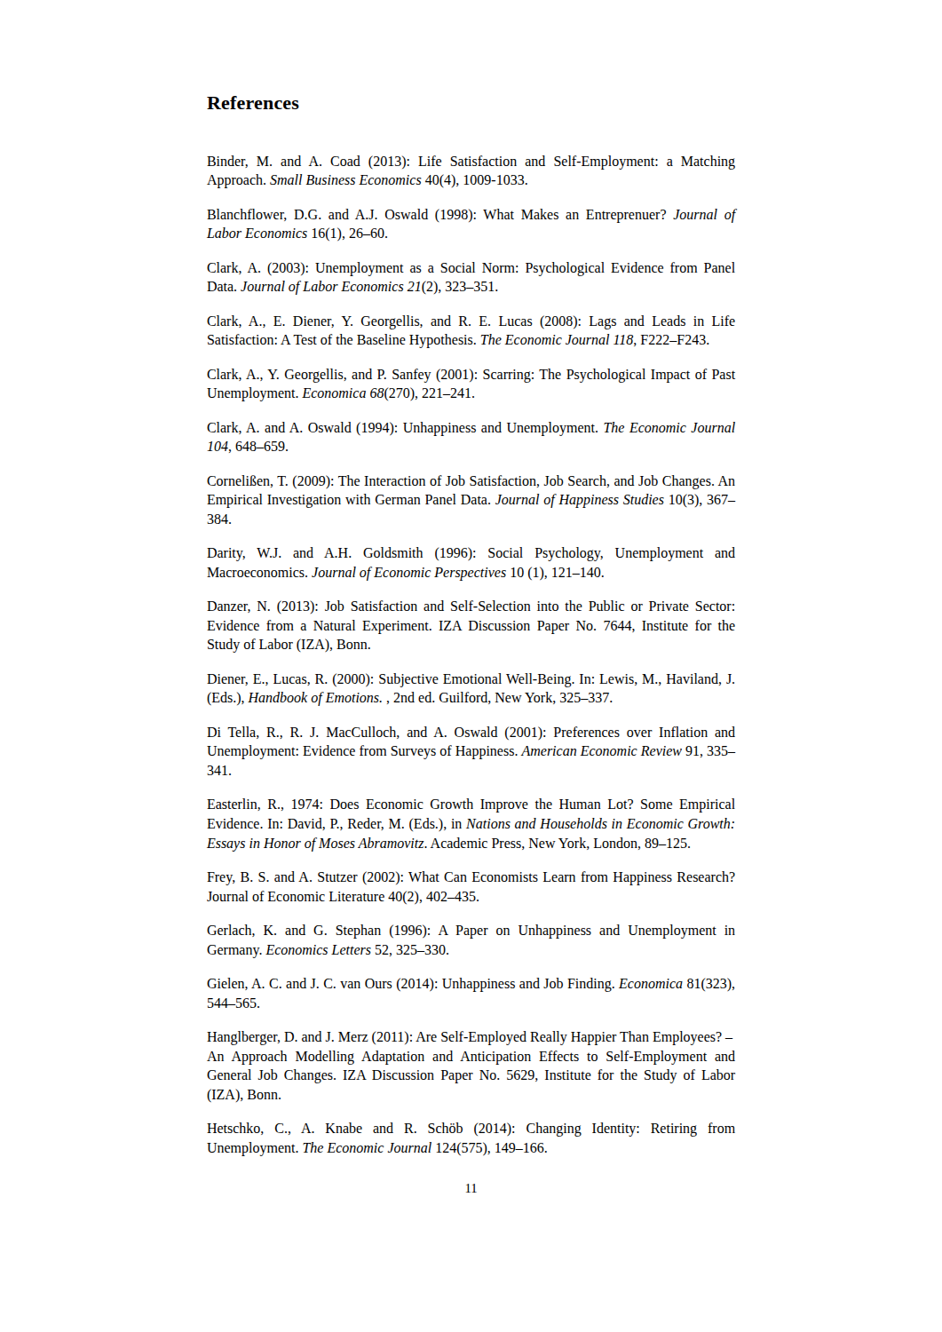References
Binder, M. and A. Coad (2013): Life Satisfaction and Self-Employment: a Matching Approach. Small Business Economics 40(4), 1009-1033.
Blanchflower, D.G. and A.J. Oswald (1998): What Makes an Entreprenuer? Journal of Labor Economics 16(1), 26–60.
Clark, A. (2003): Unemployment as a Social Norm: Psychological Evidence from Panel Data. Journal of Labor Economics 21(2), 323–351.
Clark, A., E. Diener, Y. Georgellis, and R. E. Lucas (2008): Lags and Leads in Life Satisfaction: A Test of the Baseline Hypothesis. The Economic Journal 118, F222–F243.
Clark, A., Y. Georgellis, and P. Sanfey (2001): Scarring: The Psychological Impact of Past Unemployment. Economica 68(270), 221–241.
Clark, A. and A. Oswald (1994): Unhappiness and Unemployment. The Economic Journal 104, 648–659.
Cornelißen, T. (2009): The Interaction of Job Satisfaction, Job Search, and Job Changes. An Empirical Investigation with German Panel Data. Journal of Happiness Studies 10(3), 367–384.
Darity, W.J. and A.H. Goldsmith (1996): Social Psychology, Unemployment and Macroeconomics. Journal of Economic Perspectives 10 (1), 121–140.
Danzer, N. (2013): Job Satisfaction and Self-Selection into the Public or Private Sector: Evidence from a Natural Experiment. IZA Discussion Paper No. 7644, Institute for the Study of Labor (IZA), Bonn.
Diener, E., Lucas, R. (2000): Subjective Emotional Well-Being. In: Lewis, M., Haviland, J. (Eds.), Handbook of Emotions. , 2nd ed. Guilford, New York, 325–337.
Di Tella, R., R. J. MacCulloch, and A. Oswald (2001): Preferences over Inflation and Unemployment: Evidence from Surveys of Happiness. American Economic Review 91, 335–341.
Easterlin, R., 1974: Does Economic Growth Improve the Human Lot? Some Empirical Evidence. In: David, P., Reder, M. (Eds.), in Nations and Households in Economic Growth: Essays in Honor of Moses Abramovitz. Academic Press, New York, London, 89–125.
Frey, B. S. and A. Stutzer (2002): What Can Economists Learn from Happiness Research? Journal of Economic Literature 40(2), 402–435.
Gerlach, K. and G. Stephan (1996): A Paper on Unhappiness and Unemployment in Germany. Economics Letters 52, 325–330.
Gielen, A. C. and J. C. van Ours (2014): Unhappiness and Job Finding. Economica 81(323), 544–565.
Hanglberger, D. and J. Merz (2011): Are Self-Employed Really Happier Than Employees? –
An Approach Modelling Adaptation and Anticipation Effects to Self-Employment and General Job Changes. IZA Discussion Paper No. 5629, Institute for the Study of Labor (IZA), Bonn.
Hetschko, C., A. Knabe and R. Schöb (2014): Changing Identity: Retiring from Unemployment. The Economic Journal 124(575), 149–166.
11